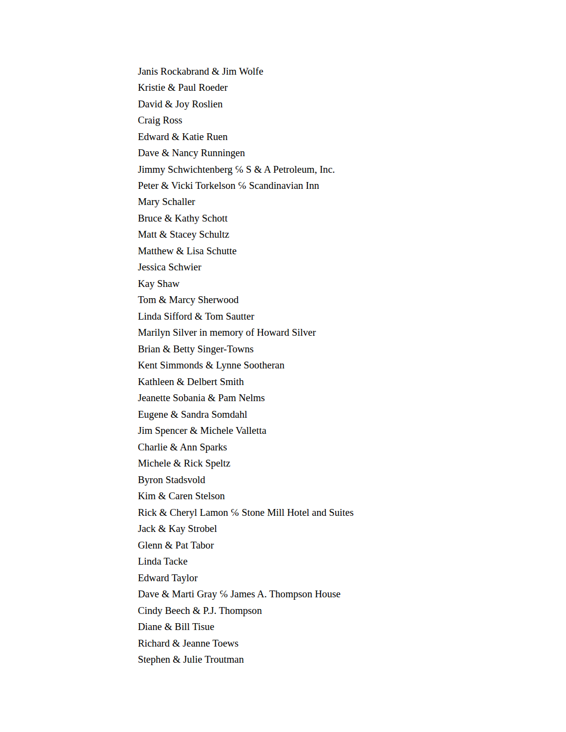Janis Rockabrand & Jim Wolfe
Kristie & Paul Roeder
David & Joy Roslien
Craig Ross
Edward & Katie Ruen
Dave & Nancy Runningen
Jimmy Schwichtenberg ℅ S & A Petroleum, Inc.
Peter & Vicki Torkelson ℅ Scandinavian Inn
Mary Schaller
Bruce & Kathy Schott
Matt & Stacey Schultz
Matthew & Lisa Schutte
Jessica Schwier
Kay Shaw
Tom & Marcy Sherwood
Linda Sifford & Tom Sautter
Marilyn Silver in memory of Howard Silver
Brian & Betty Singer-Towns
Kent Simmonds & Lynne Sootheran
Kathleen & Delbert Smith
Jeanette Sobania & Pam Nelms
Eugene & Sandra Somdahl
Jim Spencer & Michele Valletta
Charlie & Ann Sparks
Michele & Rick Speltz
Byron Stadsvold
Kim & Caren Stelson
Rick & Cheryl Lamon ℅ Stone Mill Hotel and Suites
Jack & Kay Strobel
Glenn & Pat Tabor
Linda Tacke
Edward Taylor
Dave & Marti Gray ℅ James A. Thompson House
Cindy Beech & P.J. Thompson
Diane & Bill Tisue
Richard & Jeanne Toews
Stephen & Julie Troutman